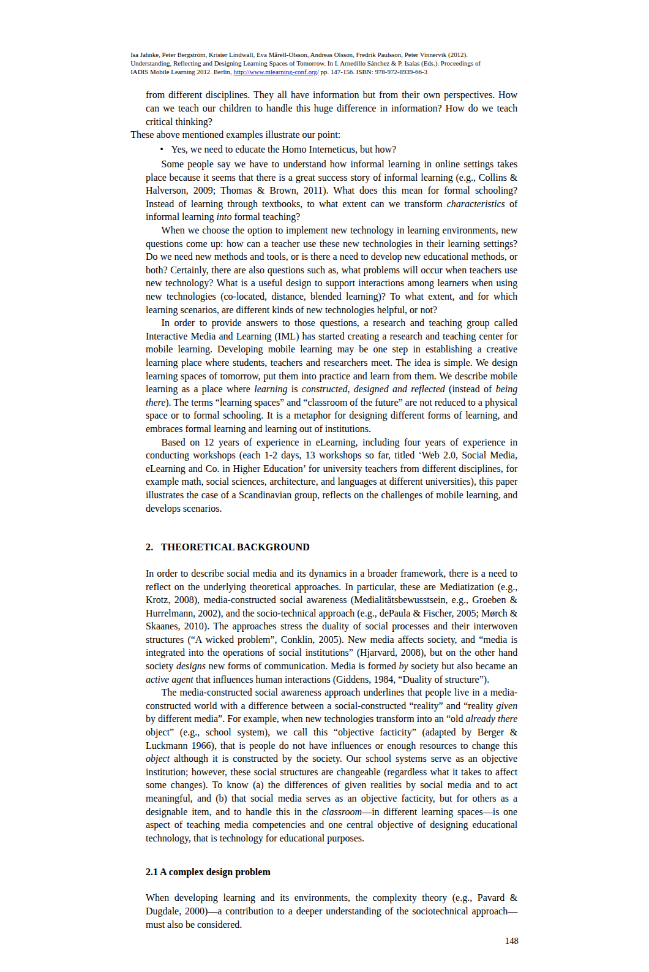Isa Jahnke, Peter Bergström, Krister Lindwall, Eva Mårell-Olsson, Andreas Olsson, Fredrik Paulsson, Peter Vinnervik (2012).
Understanding, Reflecting and Designing Learning Spaces of Tomorrow. In I. Arnedillo Sánchez & P. Isaías (Eds.). Proceedings of
IADIS Mobile Learning 2012. Berlin, http://www.mlearning-conf.org/ pp. 147-156. ISBN: 978-972-8939-66-3
from different disciplines. They all have information but from their own perspectives. How can we teach our children to handle this huge difference in information? How do we teach critical thinking?
These above mentioned examples illustrate our point:
Yes, we need to educate the Homo Interneticus, but how?
Some people say we have to understand how informal learning in online settings takes place because it seems that there is a great success story of informal learning (e.g., Collins & Halverson, 2009; Thomas & Brown, 2011). What does this mean for formal schooling? Instead of learning through textbooks, to what extent can we transform characteristics of informal learning into formal teaching?
When we choose the option to implement new technology in learning environments, new questions come up: how can a teacher use these new technologies in their learning settings? Do we need new methods and tools, or is there a need to develop new educational methods, or both? Certainly, there are also questions such as, what problems will occur when teachers use new technology? What is a useful design to support interactions among learners when using new technologies (co-located, distance, blended learning)? To what extent, and for which learning scenarios, are different kinds of new technologies helpful, or not?
In order to provide answers to those questions, a research and teaching group called Interactive Media and Learning (IML) has started creating a research and teaching center for mobile learning. Developing mobile learning may be one step in establishing a creative learning place where students, teachers and researchers meet. The idea is simple. We design learning spaces of tomorrow, put them into practice and learn from them. We describe mobile learning as a place where learning is constructed, designed and reflected (instead of being there). The terms “learning spaces” and “classroom of the future” are not reduced to a physical space or to formal schooling. It is a metaphor for designing different forms of learning, and embraces formal learning and learning out of institutions.
Based on 12 years of experience in eLearning, including four years of experience in conducting workshops (each 1-2 days, 13 workshops so far, titled ‘Web 2.0, Social Media, eLearning and Co. in Higher Education’ for university teachers from different disciplines, for example math, social sciences, architecture, and languages at different universities), this paper illustrates the case of a Scandinavian group, reflects on the challenges of mobile learning, and develops scenarios.
2. Theoretical Background
In order to describe social media and its dynamics in a broader framework, there is a need to reflect on the underlying theoretical approaches. In particular, these are Mediatization (e.g., Krotz, 2008), media-constructed social awareness (Medialitätsbewusstsein, e.g., Groeben & Hurrelmann, 2002), and the socio-technical approach (e.g., dePaula & Fischer, 2005; Mørch & Skaanes, 2010). The approaches stress the duality of social processes and their interwoven structures (“A wicked problem”, Conklin, 2005). New media affects society, and “media is integrated into the operations of social institutions” (Hjarvard, 2008), but on the other hand society designs new forms of communication. Media is formed by society but also became an active agent that influences human interactions (Giddens, 1984, “Duality of structure”).
The media-constructed social awareness approach underlines that people live in a media-constructed world with a difference between a social-constructed “reality” and “reality given by different media”. For example, when new technologies transform into an “old already there object” (e.g., school system), we call this “objective facticity” (adapted by Berger & Luckmann 1966), that is people do not have influences or enough resources to change this object although it is constructed by the society. Our school systems serve as an objective institution; however, these social structures are changeable (regardless what it takes to affect some changes). To know (a) the differences of given realities by social media and to act meaningful, and (b) that social media serves as an objective facticity, but for others as a designable item, and to handle this in the classroom—in different learning spaces—is one aspect of teaching media competencies and one central objective of designing educational technology, that is technology for educational purposes.
2.1 A complex design problem
When developing learning and its environments, the complexity theory (e.g., Pavard & Dugdale, 2000)—a contribution to a deeper understanding of the sociotechnical approach—must also be considered.
148